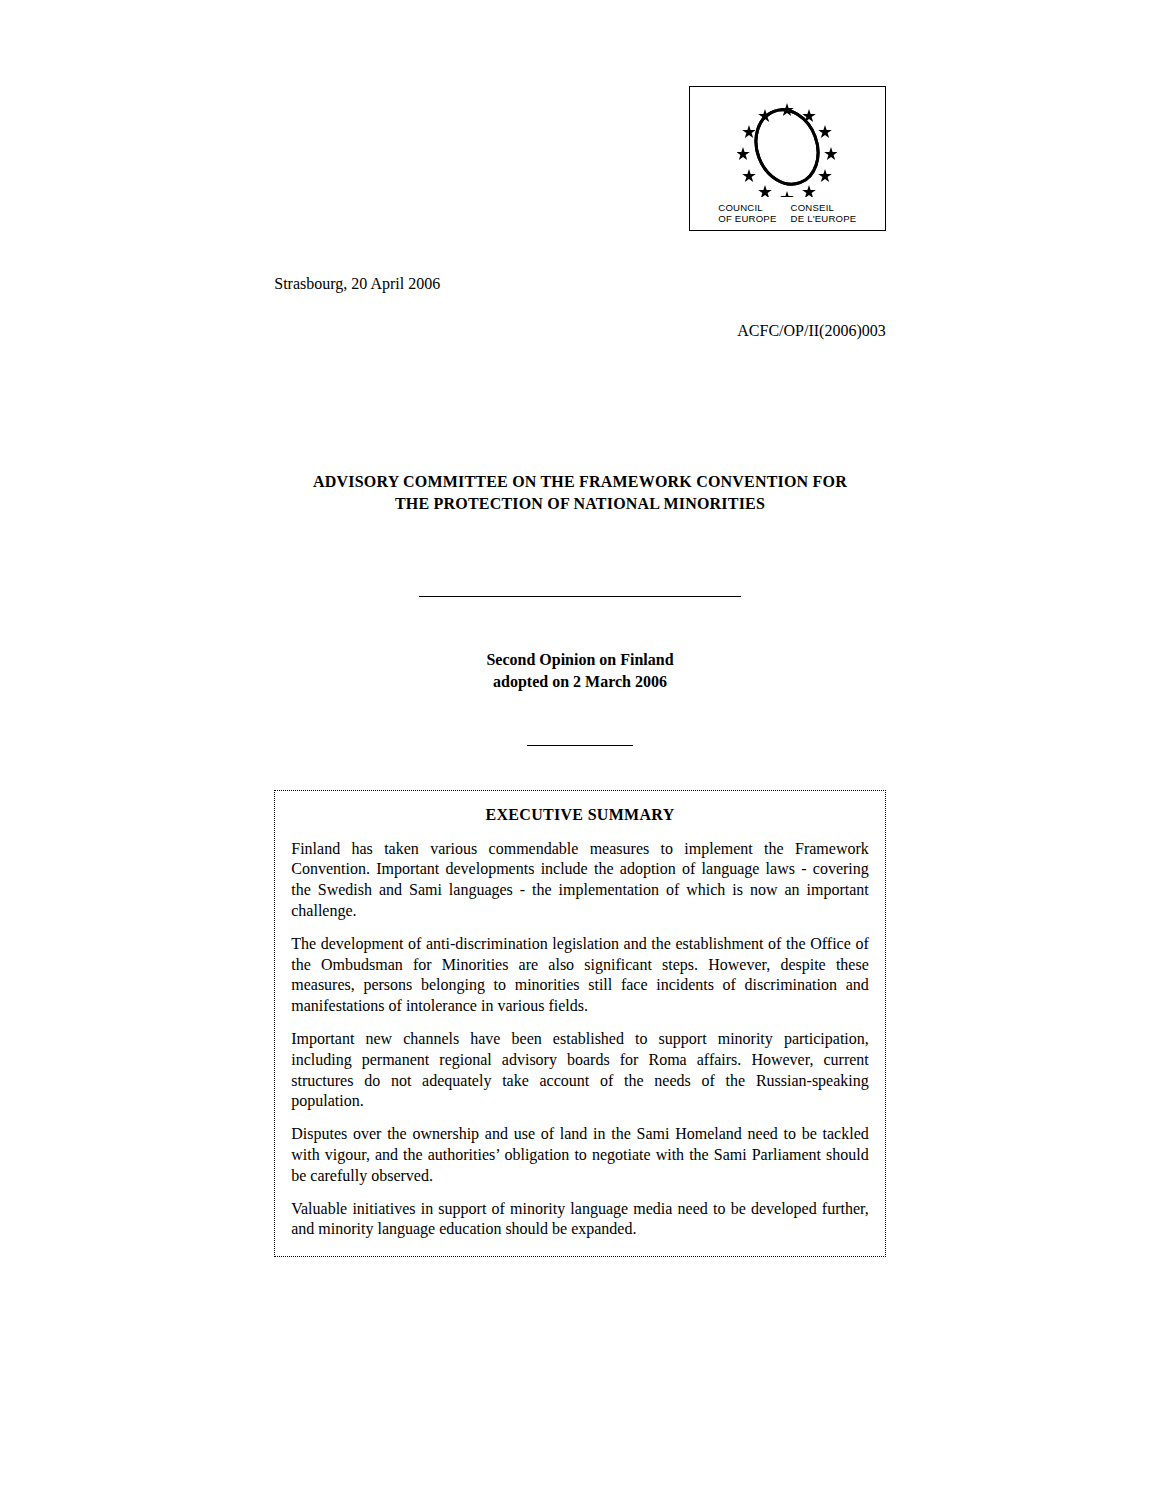COUNCIL
OF EUROPE
CONSEIL
DE L'EUROPE
Strasbourg, 20 April 2006
ACFC/OP/II(2006)003
Advisory Committee on the Framework Convention for
the Protection of National Minorities
Second Opinion on Finland
adopted on 2 March 2006
Executive Summary
Finland has taken various commendable measures to implement the Framework Convention. Important developments include the adoption of language laws - covering the Swedish and Sami languages - the implementation of which is now an important challenge.
The development of anti-discrimination legislation and the establishment of the Office of the Ombudsman for Minorities are also significant steps. However, despite these measures, persons belonging to minorities still face incidents of discrimination and manifestations of intolerance in various fields.
Important new channels have been established to support minority participation, including permanent regional advisory boards for Roma affairs. However, current structures do not adequately take account of the needs of the Russian-speaking population.
Disputes over the ownership and use of land in the Sami Homeland need to be tackled with vigour, and the authorities’ obligation to negotiate with the Sami Parliament should be carefully observed.
Valuable initiatives in support of minority language media need to be developed further, and minority language education should be expanded.